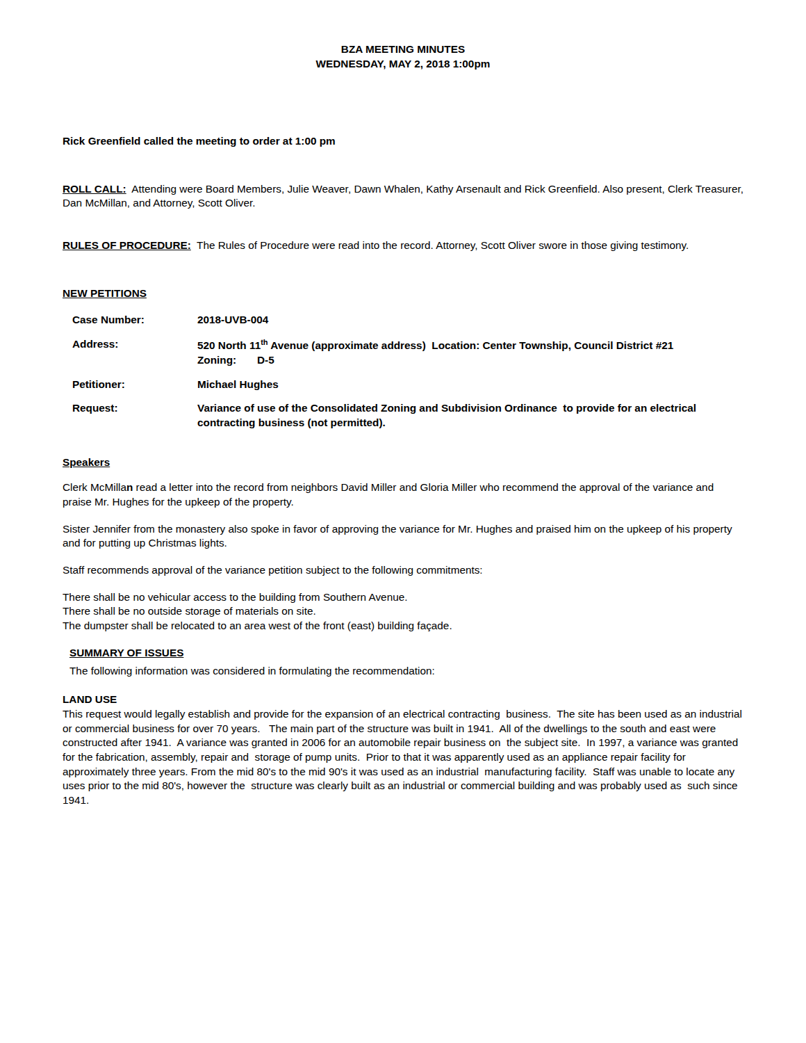BZA MEETING MINUTES
WEDNESDAY, MAY 2, 2018 1:00pm
Rick Greenfield called the meeting to order at 1:00 pm
ROLL CALL: Attending were Board Members, Julie Weaver, Dawn Whalen, Kathy Arsenault and Rick Greenfield. Also present, Clerk Treasurer, Dan McMillan, and Attorney, Scott Oliver.
RULES OF PROCEDURE: The Rules of Procedure were read into the record. Attorney, Scott Oliver swore in those giving testimony.
NEW PETITIONS
| Case Number: | 2018-UVB-004 |
| Address: | 520 North 11 th Avenue (approximate address) Location: Center Township, Council District #21 Zoning: D-5 |
| Petitioner: | Michael Hughes |
| Request: | Variance of use of the Consolidated Zoning and Subdivision Ordinance to provide for an electrical contracting business (not permitted). |
Speakers
Clerk McMillan read a letter into the record from neighbors David Miller and Gloria Miller who recommend the approval of the variance and praise Mr. Hughes for the upkeep of the property.
Sister Jennifer from the monastery also spoke in favor of approving the variance for Mr. Hughes and praised him on the upkeep of his property and for putting up Christmas lights.
Staff recommends approval of the variance petition subject to the following commitments:
There shall be no vehicular access to the building from Southern Avenue.
There shall be no outside storage of materials on site.
The dumpster shall be relocated to an area west of the front (east) building façade.
SUMMARY OF ISSUES
The following information was considered in formulating the recommendation:
LAND USE
This request would legally establish and provide for the expansion of an electrical contracting business. The site has been used as an industrial or commercial business for over 70 years. The main part of the structure was built in 1941. All of the dwellings to the south and east were constructed after 1941. A variance was granted in 2006 for an automobile repair business on the subject site. In 1997, a variance was granted for the fabrication, assembly, repair and storage of pump units. Prior to that it was apparently used as an appliance repair facility for approximately three years. From the mid 80's to the mid 90's it was used as an industrial manufacturing facility. Staff was unable to locate any uses prior to the mid 80's, however the structure was clearly built as an industrial or commercial building and was probably used as such since 1941.